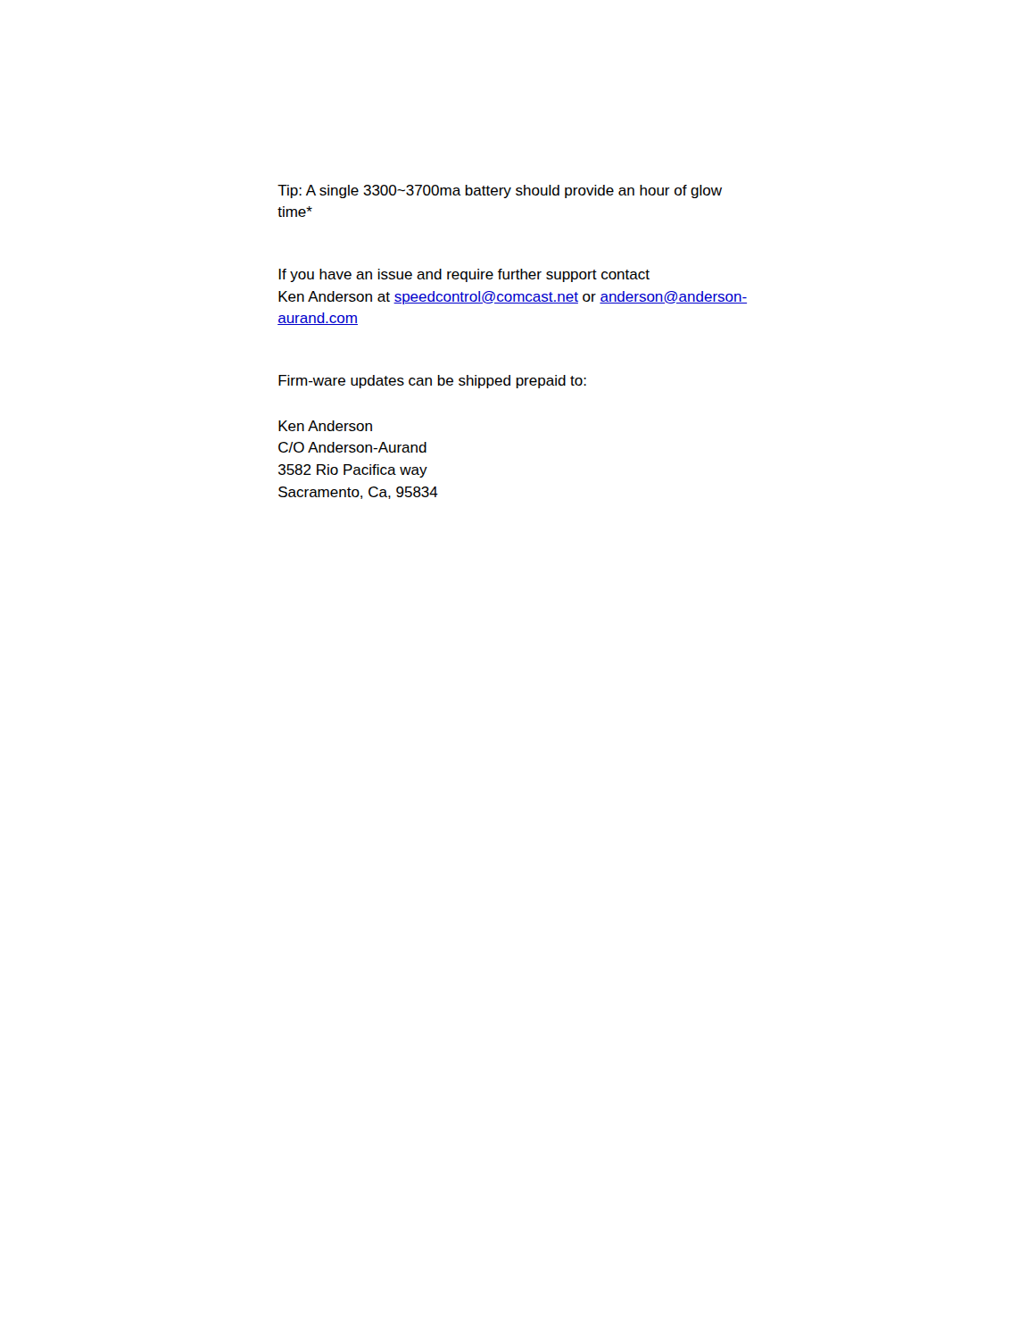Tip: A single 3300~3700ma battery should provide an hour of glow time*
If you have an issue and require further support contact
Ken Anderson at speedcontrol@comcast.net or anderson@anderson-aurand.com
Firm-ware updates can be shipped prepaid to:
Ken Anderson
C/O Anderson-Aurand
3582 Rio Pacifica way
Sacramento, Ca, 95834